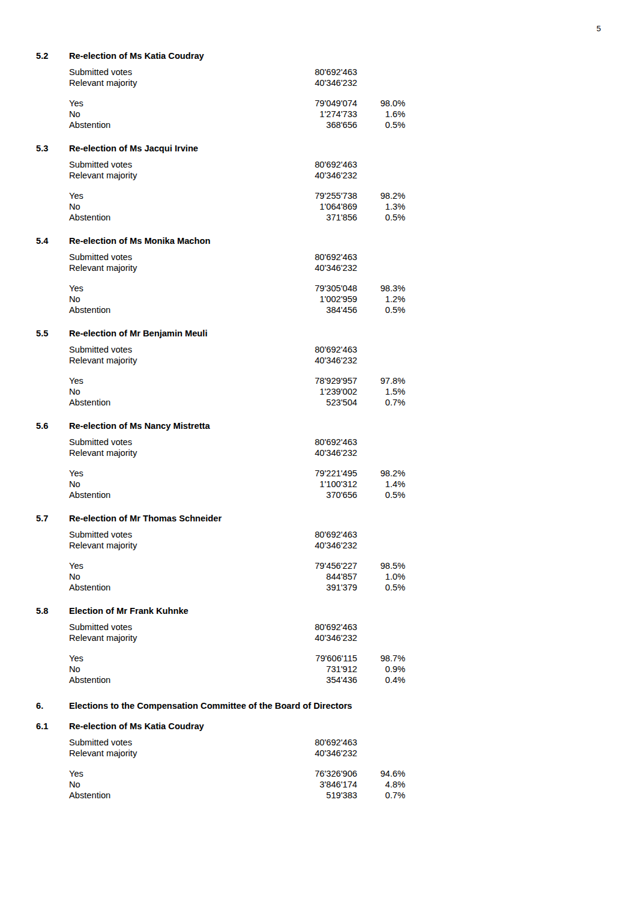5
5.2 Re-election of Ms Katia Coudray
| Submitted votes | 80'692'463 | |
| Relevant majority | 40'346'232 | |
| Yes | 79'049'074 | 98.0% |
| No | 1'274'733 | 1.6% |
| Abstention | 368'656 | 0.5% |
5.3 Re-election of Ms Jacqui Irvine
| Submitted votes | 80'692'463 | |
| Relevant majority | 40'346'232 | |
| Yes | 79'255'738 | 98.2% |
| No | 1'064'869 | 1.3% |
| Abstention | 371'856 | 0.5% |
5.4 Re-election of Ms Monika Machon
| Submitted votes | 80'692'463 | |
| Relevant majority | 40'346'232 | |
| Yes | 79'305'048 | 98.3% |
| No | 1'002'959 | 1.2% |
| Abstention | 384'456 | 0.5% |
5.5 Re-election of Mr Benjamin Meuli
| Submitted votes | 80'692'463 | |
| Relevant majority | 40'346'232 | |
| Yes | 78'929'957 | 97.8% |
| No | 1'239'002 | 1.5% |
| Abstention | 523'504 | 0.7% |
5.6 Re-election of Ms Nancy Mistretta
| Submitted votes | 80'692'463 | |
| Relevant majority | 40'346'232 | |
| Yes | 79'221'495 | 98.2% |
| No | 1'100'312 | 1.4% |
| Abstention | 370'656 | 0.5% |
5.7 Re-election of Mr Thomas Schneider
| Submitted votes | 80'692'463 | |
| Relevant majority | 40'346'232 | |
| Yes | 79'456'227 | 98.5% |
| No | 844'857 | 1.0% |
| Abstention | 391'379 | 0.5% |
5.8 Election of Mr Frank Kuhnke
| Submitted votes | 80'692'463 | |
| Relevant majority | 40'346'232 | |
| Yes | 79'606'115 | 98.7% |
| No | 731'912 | 0.9% |
| Abstention | 354'436 | 0.4% |
6. Elections to the Compensation Committee of the Board of Directors
6.1 Re-election of Ms Katia Coudray
| Submitted votes | 80'692'463 | |
| Relevant majority | 40'346'232 | |
| Yes | 76'326'906 | 94.6% |
| No | 3'846'174 | 4.8% |
| Abstention | 519'383 | 0.7% |